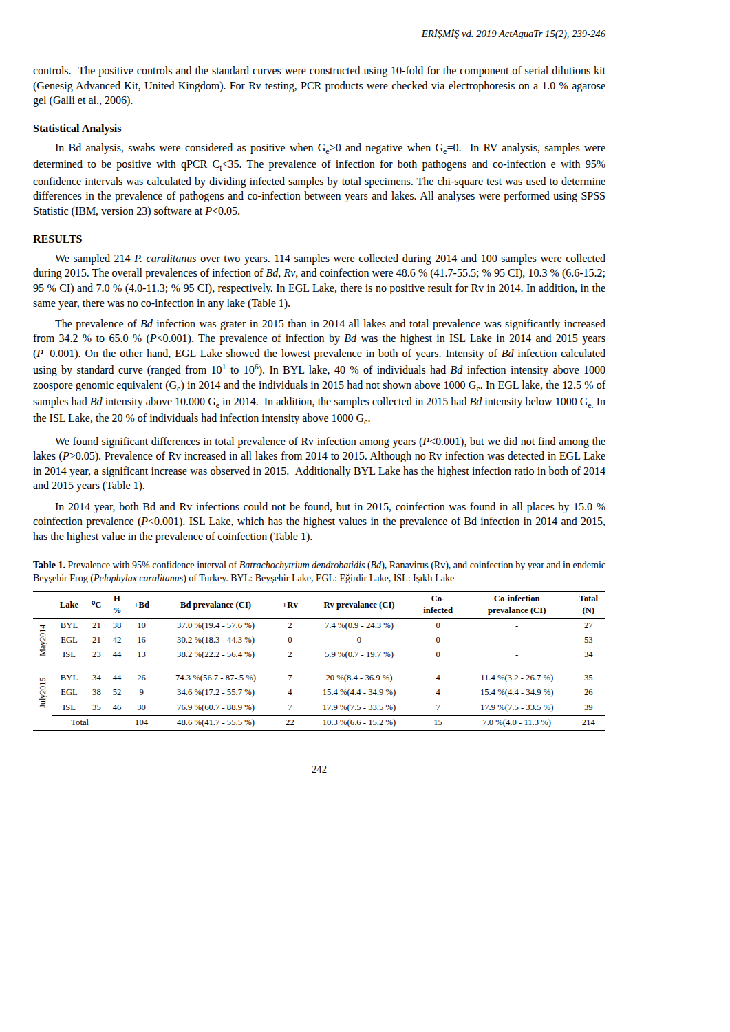ERİŞMİŞ vd. 2019 ActAquaTr 15(2), 239-246
controls. The positive controls and the standard curves were constructed using 10-fold for the component of serial dilutions kit (Genesig Advanced Kit, United Kingdom). For Rv testing, PCR products were checked via electrophoresis on a 1.0 % agarose gel (Galli et al., 2006).
Statistical Analysis
In Bd analysis, swabs were considered as positive when Ge>0 and negative when Ge=0. In RV analysis, samples were determined to be positive with qPCR Ct<35. The prevalence of infection for both pathogens and co-infection e with 95% confidence intervals was calculated by dividing infected samples by total specimens. The chi-square test was used to determine differences in the prevalence of pathogens and co-infection between years and lakes. All analyses were performed using SPSS Statistic (IBM, version 23) software at P<0.05.
RESULTS
We sampled 214 P. caralitanus over two years. 114 samples were collected during 2014 and 100 samples were collected during 2015. The overall prevalences of infection of Bd, Rv, and coinfection were 48.6 % (41.7-55.5; % 95 CI), 10.3 % (6.6-15.2; 95 % CI) and 7.0 % (4.0-11.3; % 95 CI), respectively. In EGL Lake, there is no positive result for Rv in 2014. In addition, in the same year, there was no co-infection in any lake (Table 1).
The prevalence of Bd infection was grater in 2015 than in 2014 all lakes and total prevalence was significantly increased from 34.2 % to 65.0 % (P<0.001). The prevalence of infection by Bd was the highest in ISL Lake in 2014 and 2015 years (P=0.001). On the other hand, EGL Lake showed the lowest prevalence in both of years. Intensity of Bd infection calculated using by standard curve (ranged from 101 to 106). In BYL lake, 40 % of individuals had Bd infection intensity above 1000 zoospore genomic equivalent (Ge) in 2014 and the individuals in 2015 had not shown above 1000 Ge. In EGL lake, the 12.5 % of samples had Bd intensity above 10.000 Ge in 2014. In addition, the samples collected in 2015 had Bd intensity below 1000 Ge. In the ISL Lake, the 20 % of individuals had infection intensity above 1000 Ge.
We found significant differences in total prevalence of Rv infection among years (P<0.001), but we did not find among the lakes (P>0.05). Prevalence of Rv increased in all lakes from 2014 to 2015. Although no Rv infection was detected in EGL Lake in 2014 year, a significant increase was observed in 2015. Additionally BYL Lake has the highest infection ratio in both of 2014 and 2015 years (Table 1).
In 2014 year, both Bd and Rv infections could not be found, but in 2015, coinfection was found in all places by 15.0 % coinfection prevalence (P<0.001). ISL Lake, which has the highest values in the prevalence of Bd infection in 2014 and 2015, has the highest value in the prevalence of coinfection (Table 1).
Table 1. Prevalence with 95% confidence interval of Batrachochytrium dendrobatidis (Bd), Ranavirus (Rv), and coinfection by year and in endemic Beyşehir Frog (Pelophylax caralitanus) of Turkey. BYL: Beyşehir Lake, EGL: Eğirdir Lake, ISL: Işıklı Lake
| | Lake | ⁰C | H % | +Bd | Bd prevalance (CI) | +Rv | Rv prevalance (CI) | Co- infected | Co-infection prevalance (CI) | Total (N) |
| --- | --- | --- | --- | --- | --- | --- | --- | --- | --- | --- |
| May2014 | BYL | 21 | 38 | 10 | 37.0 %(19.4 - 57.6 %) | 2 | 7.4 %(0.9 - 24.3 %) | 0 | - | 27 |
| EGL | 21 | 42 | 16 | 30.2 %(18.3 - 44.3 %) | 0 | 0 | 0 | - | 53 |
| ISL | 23 | 44 | 13 | 38.2 %(22.2 - 56.4 %) | 2 | 5.9 %(0.7 - 19.7 %) | 0 | - | 34 |
| July2015 | BYL | 34 | 44 | 26 | 74.3 %(56.7 - 87-.5 %) | 7 | 20 %(8.4 - 36.9 %) | 4 | 11.4 %(3.2 - 26.7 %) | 35 |
| EGL | 38 | 52 | 9 | 34.6 %(17.2 - 55.7 %) | 4 | 15.4 %(4.4 - 34.9 %) | 4 | 15.4 %(4.4 - 34.9 %) | 26 |
| ISL | 35 | 46 | 30 | 76.9 %(60.7 - 88.9 %) | 7 | 17.9 %(7.5 - 33.5 %) | 7 | 17.9 %(7.5 - 33.5 %) | 39 |
| Total | 104 | 48.6 %(41.7 - 55.5 %) | 22 | 10.3 %(6.6 - 15.2 %) | 15 | 7.0 %(4.0 - 11.3 %) | 214 |
242